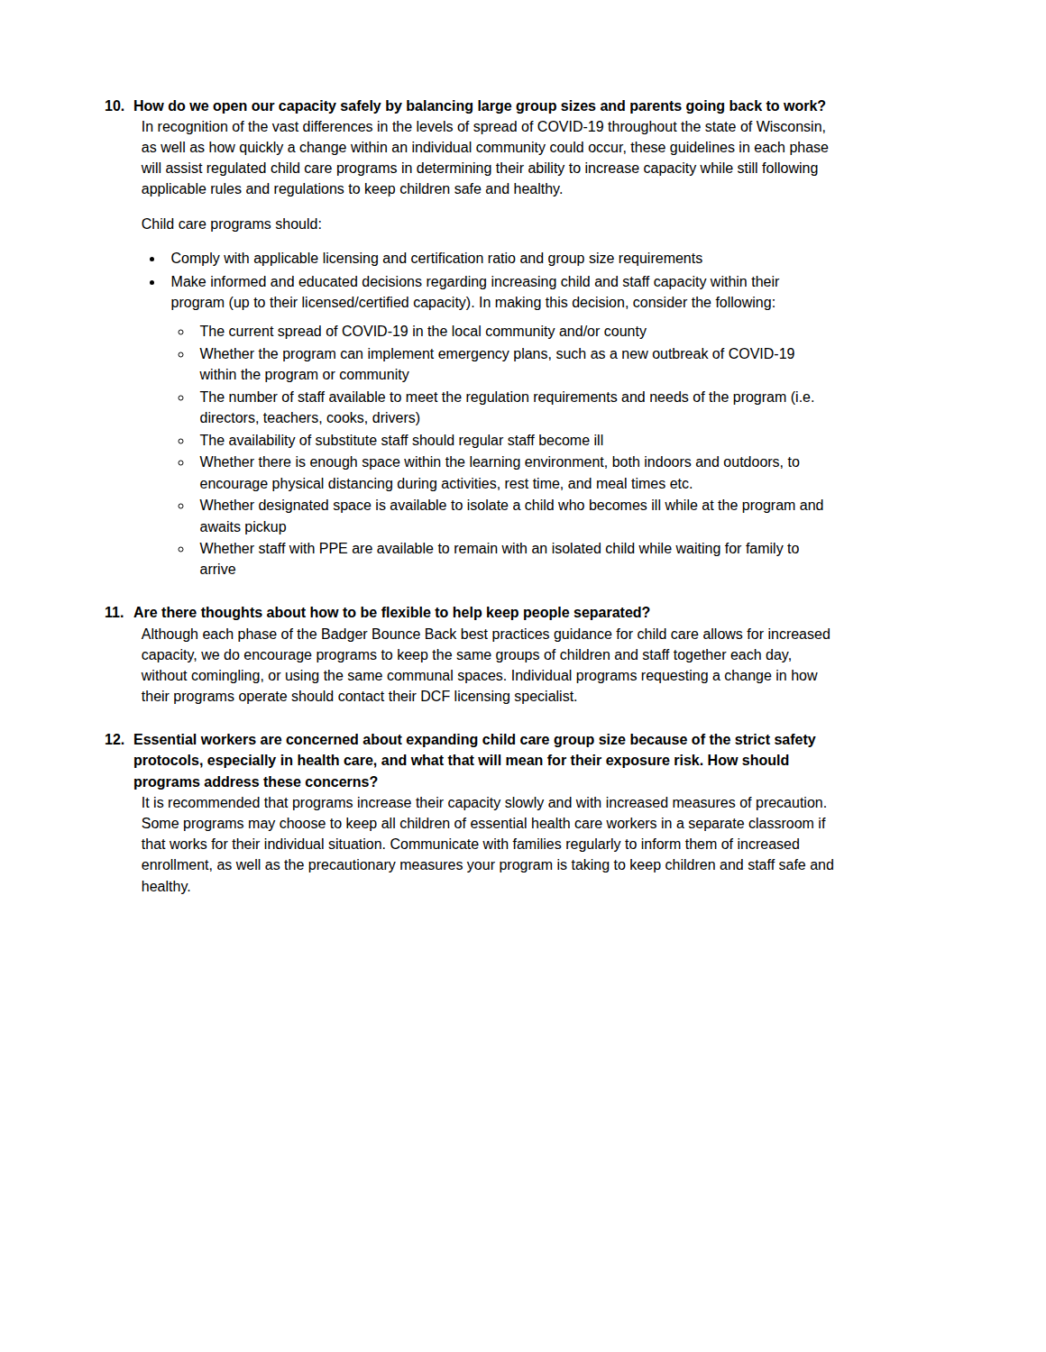How do we open our capacity safely by balancing large group sizes and parents going back to work?
In recognition of the vast differences in the levels of spread of COVID-19 throughout the state of Wisconsin, as well as how quickly a change within an individual community could occur, these guidelines in each phase will assist regulated child care programs in determining their ability to increase capacity while still following applicable rules and regulations to keep children safe and healthy.
Child care programs should:
Comply with applicable licensing and certification ratio and group size requirements
Make informed and educated decisions regarding increasing child and staff capacity within their program (up to their licensed/certified capacity). In making this decision, consider the following:
The current spread of COVID-19 in the local community and/or county
Whether the program can implement emergency plans, such as a new outbreak of COVID-19 within the program or community
The number of staff available to meet the regulation requirements and needs of the program (i.e. directors, teachers, cooks, drivers)
The availability of substitute staff should regular staff become ill
Whether there is enough space within the learning environment, both indoors and outdoors, to encourage physical distancing during activities, rest time, and meal times etc.
Whether designated space is available to isolate a child who becomes ill while at the program and awaits pickup
Whether staff with PPE are available to remain with an isolated child while waiting for family to arrive
Are there thoughts about how to be flexible to help keep people separated?
Although each phase of the Badger Bounce Back best practices guidance for child care allows for increased capacity, we do encourage programs to keep the same groups of children and staff together each day, without comingling, or using the same communal spaces. Individual programs requesting a change in how their programs operate should contact their DCF licensing specialist.
Essential workers are concerned about expanding child care group size because of the strict safety protocols, especially in health care, and what that will mean for their exposure risk. How should programs address these concerns?
It is recommended that programs increase their capacity slowly and with increased measures of precaution. Some programs may choose to keep all children of essential health care workers in a separate classroom if that works for their individual situation. Communicate with families regularly to inform them of increased enrollment, as well as the precautionary measures your program is taking to keep children and staff safe and healthy.